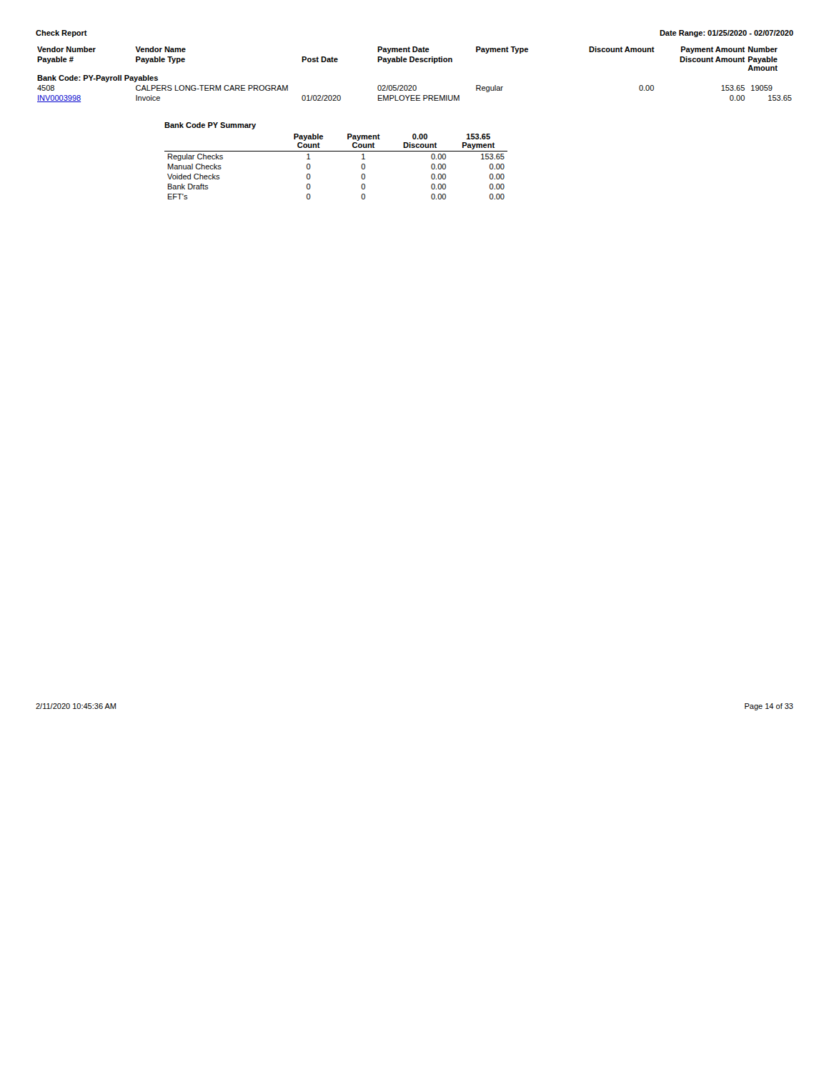Check Report
Date Range: 01/25/2020 - 02/07/2020
| Vendor Number | Vendor Name | | Payment Date | Payment Type | Discount Amount | Payment Amount | Number |
| Payable # | Payable Type | Post Date | Payable Description | Discount Amount | Payable Amount |
| Bank Code: PY-Payroll Payables |
| 4508 | CALPERS LONG-TERM CARE PROGRAM | 02/05/2020 | Regular | 0.00 | 153.65 | 19059 |
| INV0003998 | Invoice | 01/02/2020 | EMPLOYEE PREMIUM | 0.00 | 153.65 |
Bank Code PY Summary
| | Payable Count | Payment Count | 0.00 Discount | 153.65 Payment |
| --- | --- | --- | --- | --- |
| Regular Checks | 1 | 1 | 0.00 | 153.65 |
| Manual Checks | 0 | 0 | 0.00 | 0.00 |
| Voided Checks | 0 | 0 | 0.00 | 0.00 |
| Bank Drafts | 0 | 0 | 0.00 | 0.00 |
| EFT's | 0 | 0 | 0.00 | 0.00 |
2/11/2020 10:45:36 AM
Page 14 of 33